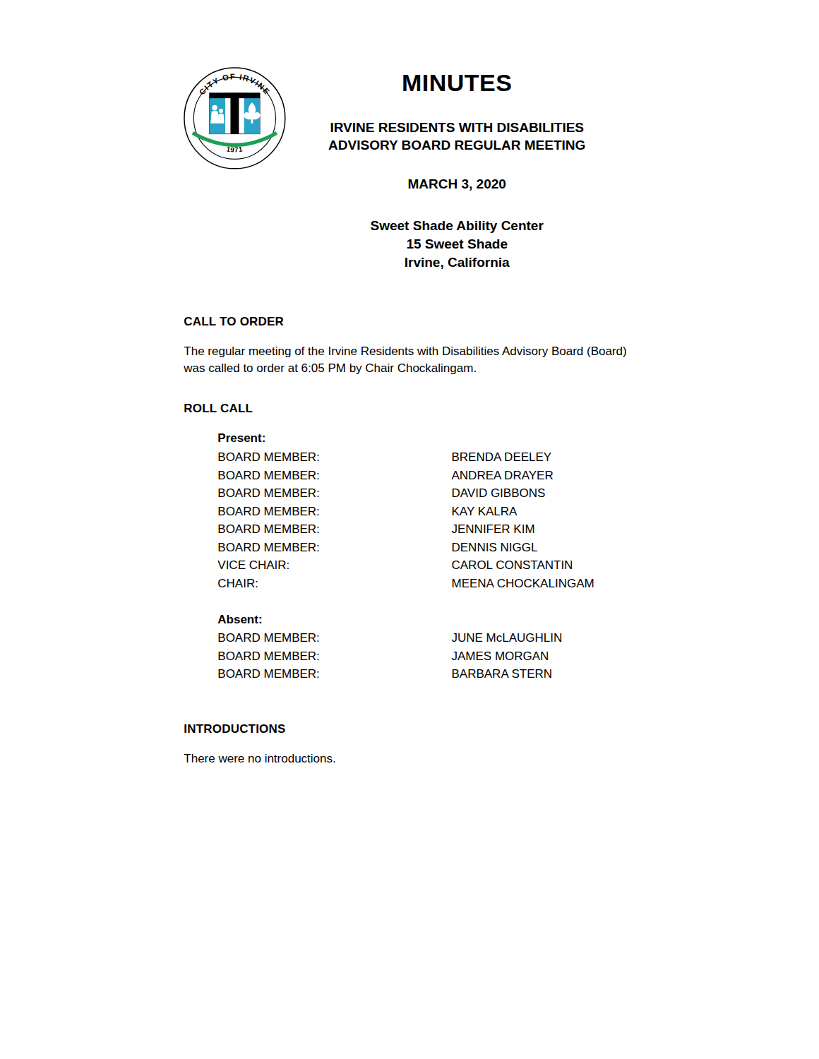CITY OF IRVINE 1971
MINUTES
IRVINE RESIDENTS WITH DISABILITIES
ADVISORY BOARD REGULAR MEETING
MARCH 3, 2020
Sweet Shade Ability Center
15 Sweet Shade
Irvine, California
CALL TO ORDER
The regular meeting of the Irvine Residents with Disabilities Advisory Board (Board) was called to order at 6:05 PM by Chair Chockalingam.
ROLL CALL
Present:
| BOARD MEMBER: | BRENDA DEELEY |
| BOARD MEMBER: | ANDREA DRAYER |
| BOARD MEMBER: | DAVID GIBBONS |
| BOARD MEMBER: | KAY KALRA |
| BOARD MEMBER: | JENNIFER KIM |
| BOARD MEMBER: | DENNIS NIGGL |
| VICE CHAIR: | CAROL CONSTANTIN |
| CHAIR: | MEENA CHOCKALINGAM |
Absent:
| BOARD MEMBER: | JUNE McLAUGHLIN |
| BOARD MEMBER: | JAMES MORGAN |
| BOARD MEMBER: | BARBARA STERN |
INTRODUCTIONS
There were no introductions.